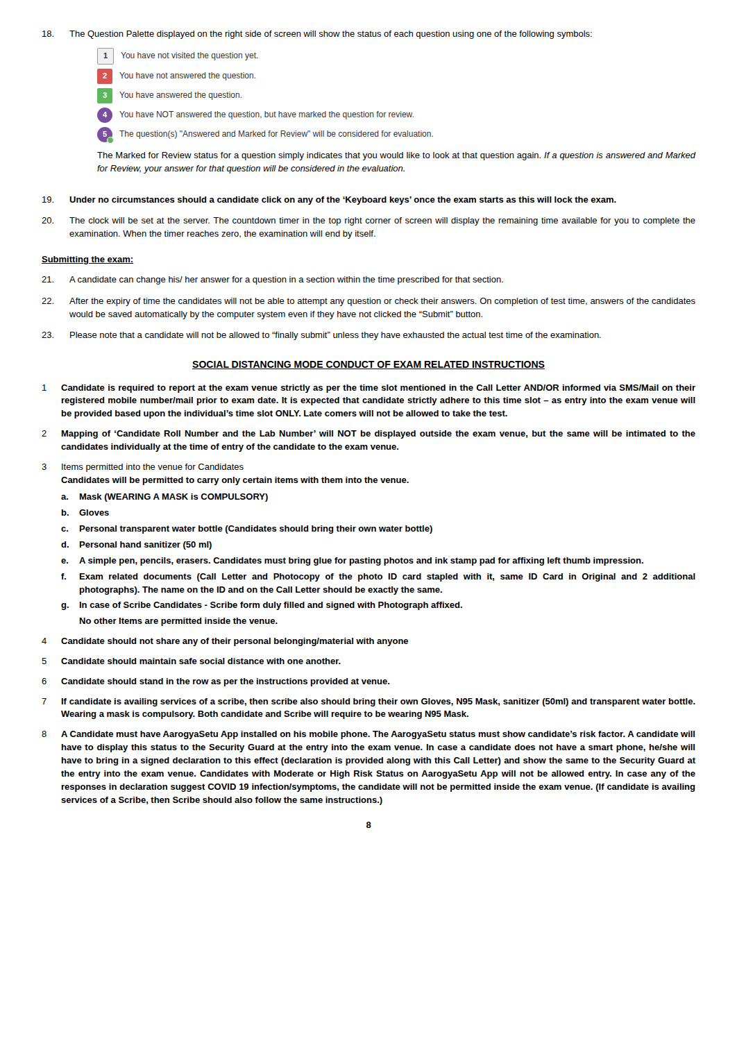18. The Question Palette displayed on the right side of screen will show the status of each question using one of the following symbols:
1 You have not visited the question yet.
2 You have not answered the question.
3 You have answered the question.
4 You have NOT answered the question, but have marked the question for review.
5 The question(s) "Answered and Marked for Review" will be considered for evaluation.
The Marked for Review status for a question simply indicates that you would like to look at that question again. If a question is answered and Marked for Review, your answer for that question will be considered in the evaluation.
19. Under no circumstances should a candidate click on any of the ‘Keyboard keys’ once the exam starts as this will lock the exam.
20. The clock will be set at the server. The countdown timer in the top right corner of screen will display the remaining time available for you to complete the examination. When the timer reaches zero, the examination will end by itself.
Submitting the exam:
21. A candidate can change his/ her answer for a question in a section within the time prescribed for that section.
22. After the expiry of time the candidates will not be able to attempt any question or check their answers. On completion of test time, answers of the candidates would be saved automatically by the computer system even if they have not clicked the “Submit” button.
23. Please note that a candidate will not be allowed to “finally submit” unless they have exhausted the actual test time of the examination.
SOCIAL DISTANCING MODE CONDUCT OF EXAM RELATED INSTRUCTIONS
1 Candidate is required to report at the exam venue strictly as per the time slot mentioned in the Call Letter AND/OR informed via SMS/Mail on their registered mobile number/mail prior to exam date. It is expected that candidate strictly adhere to this time slot – as entry into the exam venue will be provided based upon the individual’s time slot ONLY. Late comers will not be allowed to take the test.
2 Mapping of ‘Candidate Roll Number and the Lab Number’ will NOT be displayed outside the exam venue, but the same will be intimated to the candidates individually at the time of entry of the candidate to the exam venue.
3 Items permitted into the venue for Candidates
Candidates will be permitted to carry only certain items with them into the venue.
a. Mask (WEARING A MASK is COMPULSORY)
b. Gloves
c. Personal transparent water bottle (Candidates should bring their own water bottle)
d. Personal hand sanitizer (50 ml)
e. A simple pen, pencils, erasers. Candidates must bring glue for pasting photos and ink stamp pad for affixing left thumb impression.
f. Exam related documents (Call Letter and Photocopy of the photo ID card stapled with it, same ID Card in Original and 2 additional photographs). The name on the ID and on the Call Letter should be exactly the same.
g. In case of Scribe Candidates - Scribe form duly filled and signed with Photograph affixed.
No other Items are permitted inside the venue.
4 Candidate should not share any of their personal belonging/material with anyone
5 Candidate should maintain safe social distance with one another.
6 Candidate should stand in the row as per the instructions provided at venue.
7 If candidate is availing services of a scribe, then scribe also should bring their own Gloves, N95 Mask, sanitizer (50ml) and transparent water bottle. Wearing a mask is compulsory. Both candidate and Scribe will require to be wearing N95 Mask.
8 A Candidate must have AarogyaSetu App installed on his mobile phone. The AarogyaSetu status must show candidate’s risk factor. A candidate will have to display this status to the Security Guard at the entry into the exam venue. In case a candidate does not have a smart phone, he/she will have to bring in a signed declaration to this effect (declaration is provided along with this Call Letter) and show the same to the Security Guard at the entry into the exam venue. Candidates with Moderate or High Risk Status on AarogyaSetu App will not be allowed entry. In case any of the responses in declaration suggest COVID 19 infection/symptoms, the candidate will not be permitted inside the exam venue. (If candidate is availing services of a Scribe, then Scribe should also follow the same instructions.)
8